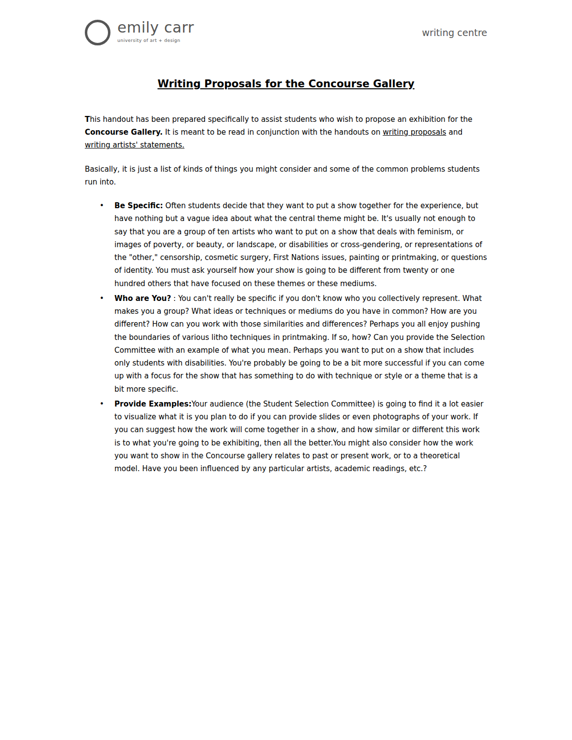emily carr
university of art + design
writing centre
Writing Proposals for the Concourse Gallery
This handout has been prepared specifically to assist students who wish to propose an exhibition for the Concourse Gallery. It is meant to be read in conjunction with the handouts on writing proposals and writing artists' statements.
Basically, it is just a list of kinds of things you might consider and some of the common problems students run into.
Be Specific: Often students decide that they want to put a show together for the experience, but have nothing but a vague idea about what the central theme might be. It's usually not enough to say that you are a group of ten artists who want to put on a show that deals with feminism, or images of poverty, or beauty, or landscape, or disabilities or cross-gendering, or representations of the "other," censorship, cosmetic surgery, First Nations issues, painting or printmaking, or questions of identity. You must ask yourself how your show is going to be different from twenty or one hundred others that have focused on these themes or these mediums.
Who are You? : You can't really be specific if you don't know who you collectively represent. What makes you a group? What ideas or techniques or mediums do you have in common? How are you different? How can you work with those similarities and differences? Perhaps you all enjoy pushing the boundaries of various litho techniques in printmaking. If so, how? Can you provide the Selection Committee with an example of what you mean. Perhaps you want to put on a show that includes only students with disabilities. You're probably be going to be a bit more successful if you can come up with a focus for the show that has something to do with technique or style or a theme that is a bit more specific.
Provide Examples: Your audience (the Student Selection Committee) is going to find it a lot easier to visualize what it is you plan to do if you can provide slides or even photographs of your work. If you can suggest how the work will come together in a show, and how similar or different this work is to what you're going to be exhibiting, then all the better.You might also consider how the work you want to show in the Concourse gallery relates to past or present work, or to a theoretical model. Have you been influenced by any particular artists, academic readings, etc.?